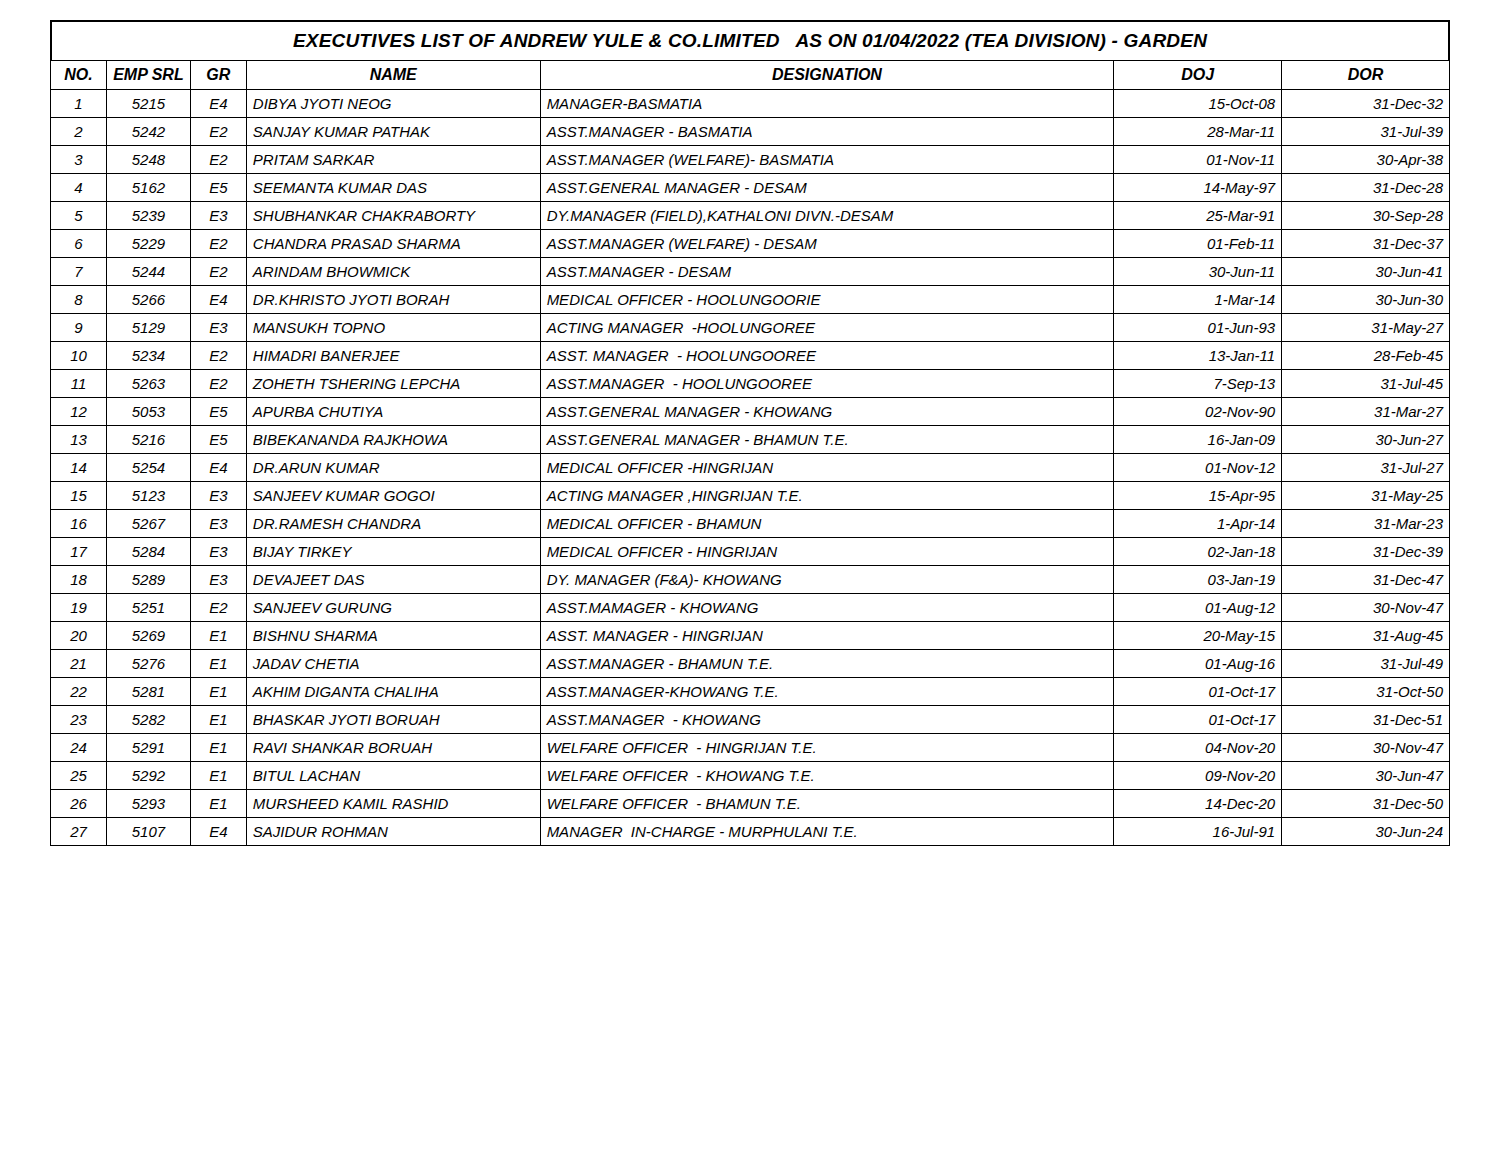EXECUTIVES LIST OF ANDREW YULE & CO.LIMITED AS ON 01/04/2022 (TEA DIVISION) - GARDEN
| NO. | EMP SRL | GR | NAME | DESIGNATION | DOJ | DOR |
| --- | --- | --- | --- | --- | --- | --- |
| 1 | 5215 | E4 | DIBYA JYOTI NEOG | MANAGER-BASMATIA | 15-Oct-08 | 31-Dec-32 |
| 2 | 5242 | E2 | SANJAY KUMAR PATHAK | ASST.MANAGER - BASMATIA | 28-Mar-11 | 31-Jul-39 |
| 3 | 5248 | E2 | PRITAM SARKAR | ASST.MANAGER (WELFARE)- BASMATIA | 01-Nov-11 | 30-Apr-38 |
| 4 | 5162 | E5 | SEEMANTA KUMAR DAS | ASST.GENERAL MANAGER - DESAM | 14-May-97 | 31-Dec-28 |
| 5 | 5239 | E3 | SHUBHANKAR CHAKRABORTY | DY.MANAGER (FIELD),KATHALONI DIVN.-DESAM | 25-Mar-91 | 30-Sep-28 |
| 6 | 5229 | E2 | CHANDRA PRASAD SHARMA | ASST.MANAGER (WELFARE) - DESAM | 01-Feb-11 | 31-Dec-37 |
| 7 | 5244 | E2 | ARINDAM BHOWMICK | ASST.MANAGER - DESAM | 30-Jun-11 | 30-Jun-41 |
| 8 | 5266 | E4 | DR.KHRISTO JYOTI BORAH | MEDICAL OFFICER - HOOLUNGOORIE | 1-Mar-14 | 30-Jun-30 |
| 9 | 5129 | E3 | MANSUKH TOPNO | ACTING MANAGER -HOOLUNGOREE | 01-Jun-93 | 31-May-27 |
| 10 | 5234 | E2 | HIMADRI BANERJEE | ASST. MANAGER - HOOLUNGOOREE | 13-Jan-11 | 28-Feb-45 |
| 11 | 5263 | E2 | ZOHETH TSHERING LEPCHA | ASST.MANAGER - HOOLUNGOOREE | 7-Sep-13 | 31-Jul-45 |
| 12 | 5053 | E5 | APURBA CHUTIYA | ASST.GENERAL MANAGER - KHOWANG | 02-Nov-90 | 31-Mar-27 |
| 13 | 5216 | E5 | BIBEKANANDA RAJKHOWA | ASST.GENERAL MANAGER - BHAMUN T.E. | 16-Jan-09 | 30-Jun-27 |
| 14 | 5254 | E4 | DR.ARUN KUMAR | MEDICAL OFFICER -HINGRIJAN | 01-Nov-12 | 31-Jul-27 |
| 15 | 5123 | E3 | SANJEEV KUMAR GOGOI | ACTING MANAGER ,HINGRIJAN T.E. | 15-Apr-95 | 31-May-25 |
| 16 | 5267 | E3 | DR.RAMESH CHANDRA | MEDICAL OFFICER - BHAMUN | 1-Apr-14 | 31-Mar-23 |
| 17 | 5284 | E3 | BIJAY TIRKEY | MEDICAL OFFICER - HINGRIJAN | 02-Jan-18 | 31-Dec-39 |
| 18 | 5289 | E3 | DEVAJEET DAS | DY. MANAGER (F&A)- KHOWANG | 03-Jan-19 | 31-Dec-47 |
| 19 | 5251 | E2 | SANJEEV GURUNG | ASST.MAMAGER - KHOWANG | 01-Aug-12 | 30-Nov-47 |
| 20 | 5269 | E1 | BISHNU SHARMA | ASST. MANAGER - HINGRIJAN | 20-May-15 | 31-Aug-45 |
| 21 | 5276 | E1 | JADAV CHETIA | ASST.MANAGER - BHAMUN T.E. | 01-Aug-16 | 31-Jul-49 |
| 22 | 5281 | E1 | AKHIM DIGANTA CHALIHA | ASST.MANAGER-KHOWANG T.E. | 01-Oct-17 | 31-Oct-50 |
| 23 | 5282 | E1 | BHASKAR JYOTI BORUAH | ASST.MANAGER - KHOWANG | 01-Oct-17 | 31-Dec-51 |
| 24 | 5291 | E1 | RAVI SHANKAR BORUAH | WELFARE OFFICER - HINGRIJAN T.E. | 04-Nov-20 | 30-Nov-47 |
| 25 | 5292 | E1 | BITUL LACHAN | WELFARE OFFICER - KHOWANG T.E. | 09-Nov-20 | 30-Jun-47 |
| 26 | 5293 | E1 | MURSHEED KAMIL RASHID | WELFARE OFFICER - BHAMUN T.E. | 14-Dec-20 | 31-Dec-50 |
| 27 | 5107 | E4 | SAJIDUR ROHMAN | MANAGER IN-CHARGE - MURPHULANI T.E. | 16-Jul-91 | 30-Jun-24 |